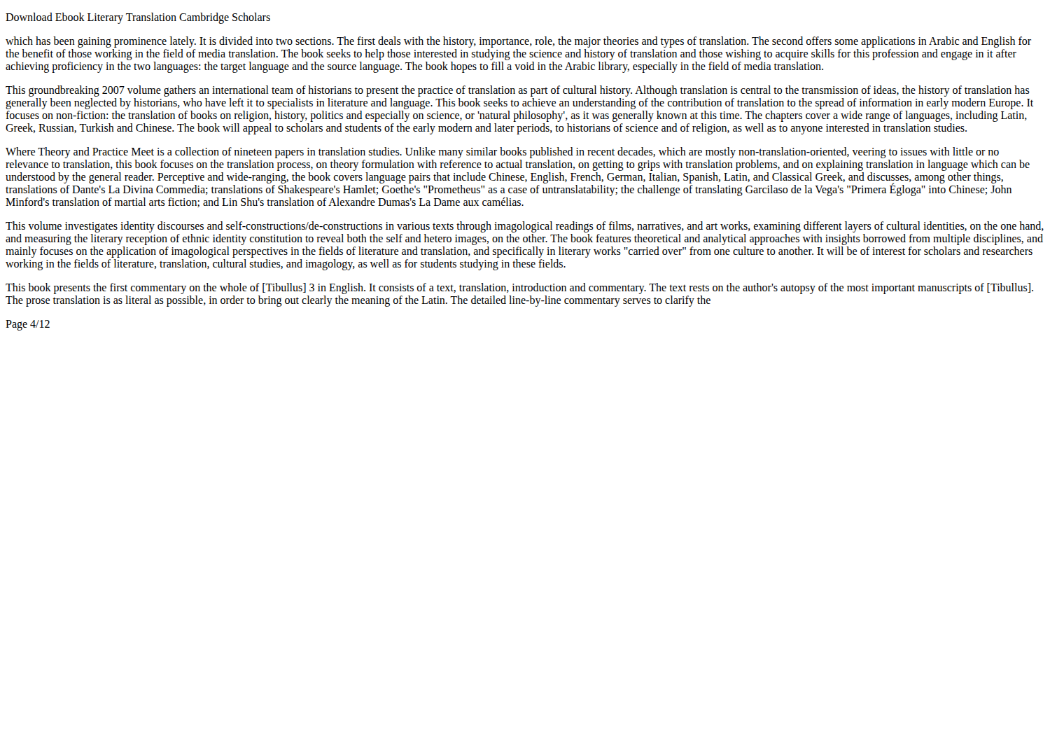Download Ebook Literary Translation Cambridge Scholars
which has been gaining prominence lately. It is divided into two sections. The first deals with the history, importance, role, the major theories and types of translation. The second offers some applications in Arabic and English for the benefit of those working in the field of media translation. The book seeks to help those interested in studying the science and history of translation and those wishing to acquire skills for this profession and engage in it after achieving proficiency in the two languages: the target language and the source language. The book hopes to fill a void in the Arabic library, especially in the field of media translation.
This groundbreaking 2007 volume gathers an international team of historians to present the practice of translation as part of cultural history. Although translation is central to the transmission of ideas, the history of translation has generally been neglected by historians, who have left it to specialists in literature and language. This book seeks to achieve an understanding of the contribution of translation to the spread of information in early modern Europe. It focuses on non-fiction: the translation of books on religion, history, politics and especially on science, or 'natural philosophy', as it was generally known at this time. The chapters cover a wide range of languages, including Latin, Greek, Russian, Turkish and Chinese. The book will appeal to scholars and students of the early modern and later periods, to historians of science and of religion, as well as to anyone interested in translation studies.
Where Theory and Practice Meet is a collection of nineteen papers in translation studies. Unlike many similar books published in recent decades, which are mostly non-translation-oriented, veering to issues with little or no relevance to translation, this book focuses on the translation process, on theory formulation with reference to actual translation, on getting to grips with translation problems, and on explaining translation in language which can be understood by the general reader. Perceptive and wide-ranging, the book covers language pairs that include Chinese, English, French, German, Italian, Spanish, Latin, and Classical Greek, and discusses, among other things, translations of Dante's La Divina Commedia; translations of Shakespeare's Hamlet; Goethe's "Prometheus" as a case of untranslatability; the challenge of translating Garcilaso de la Vega's "Primera Égloga" into Chinese; John Minford's translation of martial arts fiction; and Lin Shu's translation of Alexandre Dumas's La Dame aux camélias.
This volume investigates identity discourses and self-constructions/de-constructions in various texts through imagological readings of films, narratives, and art works, examining different layers of cultural identities, on the one hand, and measuring the literary reception of ethnic identity constitution to reveal both the self and hetero images, on the other. The book features theoretical and analytical approaches with insights borrowed from multiple disciplines, and mainly focuses on the application of imagological perspectives in the fields of literature and translation, and specifically in literary works "carried over" from one culture to another. It will be of interest for scholars and researchers working in the fields of literature, translation, cultural studies, and imagology, as well as for students studying in these fields.
This book presents the first commentary on the whole of [Tibullus] 3 in English. It consists of a text, translation, introduction and commentary. The text rests on the author's autopsy of the most important manuscripts of [Tibullus]. The prose translation is as literal as possible, in order to bring out clearly the meaning of the Latin. The detailed line-by-line commentary serves to clarify the
Page 4/12